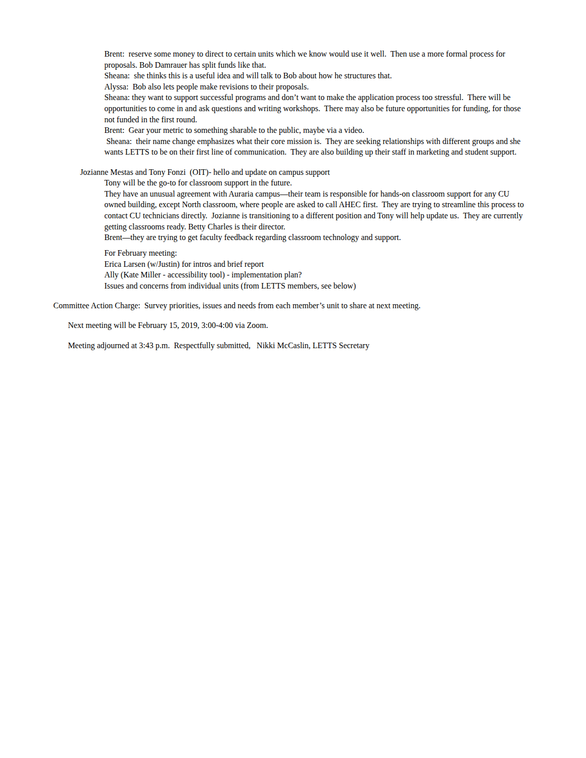Brent: reserve some money to direct to certain units which we know would use it well. Then use a more formal process for proposals. Bob Damrauer has split funds like that.
Sheana: she thinks this is a useful idea and will talk to Bob about how he structures that.
Alyssa: Bob also lets people make revisions to their proposals.
Sheana: they want to support successful programs and don’t want to make the application process too stressful. There will be opportunities to come in and ask questions and writing workshops. There may also be future opportunities for funding, for those not funded in the first round.
Brent: Gear your metric to something sharable to the public, maybe via a video.
Sheana: their name change emphasizes what their core mission is. They are seeking relationships with different groups and she wants LETTS to be on their first line of communication. They are also building up their staff in marketing and student support.
Jozianne Mestas and Tony Fonzi (OIT)- hello and update on campus support
Tony will be the go-to for classroom support in the future.
They have an unusual agreement with Auraria campus—their team is responsible for hands-on classroom support for any CU owned building, except North classroom, where people are asked to call AHEC first. They are trying to streamline this process to contact CU technicians directly. Jozianne is transitioning to a different position and Tony will help update us. They are currently getting classrooms ready. Betty Charles is their director.
Brent—they are trying to get faculty feedback regarding classroom technology and support.
For February meeting:
Erica Larsen (w/Justin) for intros and brief report
Ally (Kate Miller - accessibility tool) - implementation plan?
Issues and concerns from individual units (from LETTS members, see below)
Committee Action Charge: Survey priorities, issues and needs from each member’s unit to share at next meeting.
Next meeting will be February 15, 2019, 3:00-4:00 via Zoom.
Meeting adjourned at 3:43 p.m. Respectfully submitted, Nikki McCaslin, LETTS Secretary